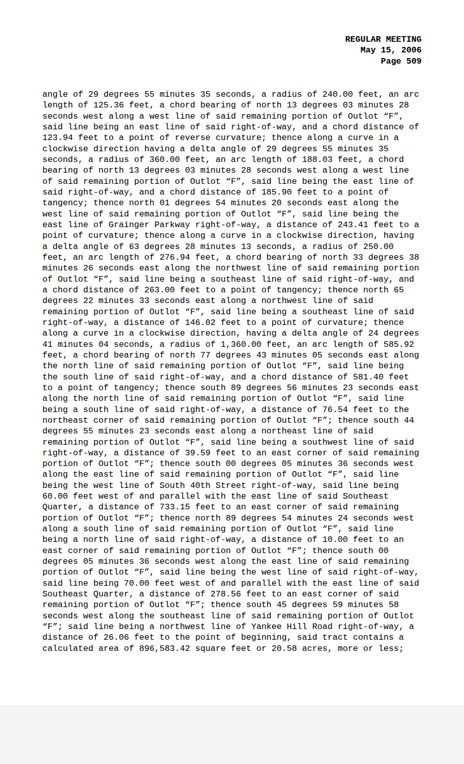REGULAR MEETING May 15, 2006 Page 509
angle of 29 degrees 55 minutes 35 seconds, a radius of 240.00 feet, an arc length of 125.36 feet, a chord bearing of north 13 degrees 03 minutes 28 seconds west along a west line of said remaining portion of Outlot “F”, said line being an east line of said right-of-way, and a chord distance of 123.94 feet to a point of reverse curvature; thence along a curve in a clockwise direction having a delta angle of 29 degrees 55 minutes 35 seconds, a radius of 360.00 feet, an arc length of 188.03 feet, a chord bearing of north 13 degrees 03 minutes 28 seconds west along a west line of said remaining portion of Outlot “F”, said line being the east line of said right-of-way, and a chord distance of 185.90 feet to a point of tangency; thence north 01 degrees 54 minutes 20 seconds east along the west line of said remaining portion of Outlot “F”, said line being the east line of Grainger Parkway right-of-way, a distance of 243.41 feet to a point of curvature; thence along a curve in a clockwise direction, having a delta angle of 63 degrees 28 minutes 13 seconds, a radius of 250.00 feet, an arc length of 276.94 feet, a chord bearing of north 33 degrees 38 minutes 26 seconds east along the northwest line of said remaining portion of Outlot “F”, said line being a southeast line of said right-of-way, and a chord distance of 263.00 feet to a point of tangency; thence north 65 degrees 22 minutes 33 seconds east along a northwest line of said remaining portion of Outlot “F”, said line being a southeast line of said right-of-way, a distance of 146.02 feet to a point of curvature; thence along a curve in a clockwise direction, having a delta angle of 24 degrees 41 minutes 04 seconds, a radius of 1,360.00 feet, an arc length of 585.92 feet, a chord bearing of north 77 degrees 43 minutes 05 seconds east along the north line of said remaining portion of Outlot “F”, said line being the south line of said right-of-way, and a chord distance of 581.40 feet to a point of tangency; thence south 89 degrees 56 minutes 23 seconds east along the north line of said remaining portion of Outlot “F”, said line being a south line of said right-of-way, a distance of 76.54 feet to the northeast corner of said remaining portion of Outlot “F”; thence south 44 degrees 55 minutes 23 seconds east along a northeast line of said remaining portion of Outlot “F”, said line being a southwest line of said right-of-way, a distance of 39.59 feet to an east corner of said remaining portion of Outlot “F”; thence south 00 degrees 05 minutes 36 seconds west along the east line of said remaining portion of Outlot “F”, said line being the west line of South 40th Street right-of-way, said line being 60.00 feet west of and parallel with the east line of said Southeast Quarter, a distance of 733.15 feet to an east corner of said remaining portion of Outlot “F”; thence north 89 degrees 54 minutes 24 seconds west along a south line of said remaining portion of Outlot “F”, said line being a north line of said right-of-way, a distance of 10.00 feet to an east corner of said remaining portion of Outlot “F”; thence south 00 degrees 05 minutes 36 seconds west along the east line of said remaining portion of Outlot “F”, said line being the west line of said right-of-way, said line being 70.00 feet west of and parallel with the east line of said Southeast Quarter, a distance of 278.56 feet to an east corner of said remaining portion of Outlot “F”; thence south 45 degrees 59 minutes 58 seconds west along the southeast line of said remaining portion of Outlot “F”; said line being a northwest line of Yankee Hill Road right-of-way, a distance of 26.06 feet to the point of beginning, said tract contains a calculated area of 896,583.42 square feet or 20.58 acres, more or less;